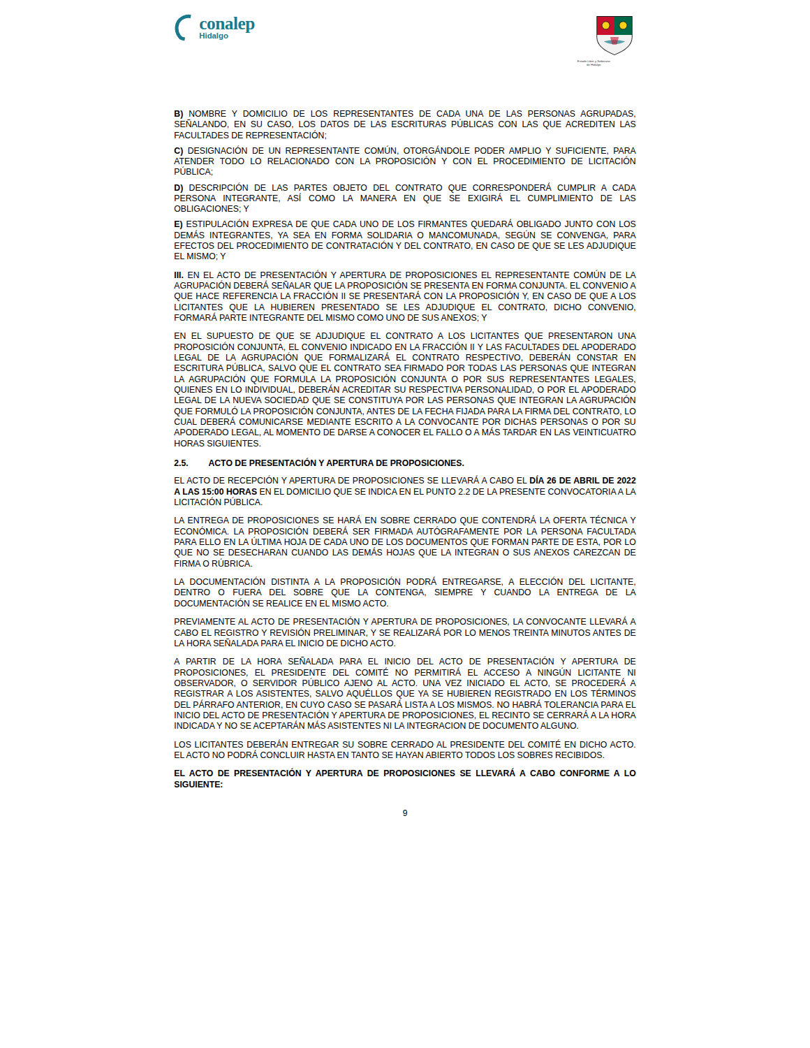conalep
Hidalgo
Estado Libre y Soberano
de Hidalgo
B) NOMBRE Y DOMICILIO DE LOS REPRESENTANTES DE CADA UNA DE LAS PERSONAS AGRUPADAS, SEÑALANDO, EN SU CASO, LOS DATOS DE LAS ESCRITURAS PÚBLICAS CON LAS QUE ACREDITEN LAS FACULTADES DE REPRESENTACIÓN;
C) DESIGNACIÓN DE UN REPRESENTANTE COMÚN, OTORGÁNDOLE PODER AMPLIO Y SUFICIENTE, PARA ATENDER TODO LO RELACIONADO CON LA PROPOSICIÓN Y CON EL PROCEDIMIENTO DE LICITACIÓN PÚBLICA;
D) DESCRIPCIÓN DE LAS PARTES OBJETO DEL CONTRATO QUE CORRESPONDERÁ CUMPLIR A CADA PERSONA INTEGRANTE, ASÍ COMO LA MANERA EN QUE SE EXIGIRÁ EL CUMPLIMIENTO DE LAS OBLIGACIONES; Y
E) ESTIPULACIÓN EXPRESA DE QUE CADA UNO DE LOS FIRMANTES QUEDARÁ OBLIGADO JUNTO CON LOS DEMÁS INTEGRANTES, YA SEA EN FORMA SOLIDARIA O MANCOMUNADA, SEGÚN SE CONVENGA, PARA EFECTOS DEL PROCEDIMIENTO DE CONTRATACIÓN Y DEL CONTRATO, EN CASO DE QUE SE LES ADJUDIQUE EL MISMO; Y
III. EN EL ACTO DE PRESENTACIÓN Y APERTURA DE PROPOSICIONES EL REPRESENTANTE COMÚN DE LA AGRUPACIÓN DEBERÁ SEÑALAR QUE LA PROPOSICIÓN SE PRESENTA EN FORMA CONJUNTA. EL CONVENIO A QUE HACE REFERENCIA LA FRACCIÓN II SE PRESENTARÁ CON LA PROPOSICIÓN Y, EN CASO DE QUE A LOS LICITANTES QUE LA HUBIEREN PRESENTADO SE LES ADJUDIQUE EL CONTRATO, DICHO CONVENIO, FORMARÁ PARTE INTEGRANTE DEL MISMO COMO UNO DE SUS ANEXOS; Y
EN EL SUPUESTO DE QUE SE ADJUDIQUE EL CONTRATO A LOS LICITANTES QUE PRESENTARON UNA PROPOSICIÓN CONJUNTA, EL CONVENIO INDICADO EN LA FRACCIÓN II Y LAS FACULTADES DEL APODERADO LEGAL DE LA AGRUPACIÓN QUE FORMALIZARÁ EL CONTRATO RESPECTIVO, DEBERÁN CONSTAR EN ESCRITURA PÚBLICA, SALVO QUE EL CONTRATO SEA FIRMADO POR TODAS LAS PERSONAS QUE INTEGRAN LA AGRUPACIÓN QUE FORMULA LA PROPOSICIÓN CONJUNTA O POR SUS REPRESENTANTES LEGALES, QUIENES EN LO INDIVIDUAL, DEBERÁN ACREDITAR SU RESPECTIVA PERSONALIDAD, O POR EL APODERADO LEGAL DE LA NUEVA SOCIEDAD QUE SE CONSTITUYA POR LAS PERSONAS QUE INTEGRAN LA AGRUPACIÓN QUE FORMULÓ LA PROPOSICIÓN CONJUNTA, ANTES DE LA FECHA FIJADA PARA LA FIRMA DEL CONTRATO, LO CUAL DEBERÁ COMUNICARSE MEDIANTE ESCRITO A LA CONVOCANTE POR DICHAS PERSONAS O POR SU APODERADO LEGAL, AL MOMENTO DE DARSE A CONOCER EL FALLO O A MÁS TARDAR EN LAS VEINTICUATRO HORAS SIGUIENTES.
2.5. ACTO DE PRESENTACIÓN Y APERTURA DE PROPOSICIONES.
EL ACTO DE RECEPCIÓN Y APERTURA DE PROPOSICIONES SE LLEVARÁ A CABO EL DÍA 26 DE ABRIL DE 2022 A LAS 15:00 HORAS EN EL DOMICILIO QUE SE INDICA EN EL PUNTO 2.2 DE LA PRESENTE CONVOCATORIA A LA LICITACIÓN PÚBLICA.
LA ENTREGA DE PROPOSICIONES SE HARÁ EN SOBRE CERRADO QUE CONTENDRÁ LA OFERTA TÉCNICA Y ECONÓMICA. LA PROPOSICIÓN DEBERÁ SER FIRMADA AUTÓGRAFAMENTE POR LA PERSONA FACULTADA PARA ELLO EN LA ÚLTIMA HOJA DE CADA UNO DE LOS DOCUMENTOS QUE FORMAN PARTE DE ESTA, POR LO QUE NO SE DESECHARAN CUANDO LAS DEMÁS HOJAS QUE LA INTEGRAN O SUS ANEXOS CAREZCAN DE FIRMA O RÚBRICA.
LA DOCUMENTACIÓN DISTINTA A LA PROPOSICIÓN PODRÁ ENTREGARSE, A ELECCIÓN DEL LICITANTE, DENTRO O FUERA DEL SOBRE QUE LA CONTENGA, SIEMPRE Y CUANDO LA ENTREGA DE LA DOCUMENTACIÓN SE REALICE EN EL MISMO ACTO.
PREVIAMENTE AL ACTO DE PRESENTACIÓN Y APERTURA DE PROPOSICIONES, LA CONVOCANTE LLEVARÁ A CABO EL REGISTRO Y REVISIÓN PRELIMINAR, Y SE REALIZARÁ POR LO MENOS TREINTA MINUTOS ANTES DE LA HORA SEÑALADA PARA EL INICIO DE DICHO ACTO.
A PARTIR DE LA HORA SEÑALADA PARA EL INICIO DEL ACTO DE PRESENTACIÓN Y APERTURA DE PROPOSICIONES, EL PRESIDENTE DEL COMITÉ NO PERMITIRÁ EL ACCESO A NINGÚN LICITANTE NI OBSERVADOR, O SERVIDOR PÚBLICO AJENO AL ACTO. UNA VEZ INICIADO EL ACTO, SE PROCEDERÁ A REGISTRAR A LOS ASISTENTES, SALVO AQUÉLLOS QUE YA SE HUBIEREN REGISTRADO EN LOS TÉRMINOS DEL PÁRRAFO ANTERIOR, EN CUYO CASO SE PASARÁ LISTA A LOS MISMOS. NO HABRÁ TOLERANCIA PARA EL INICIO DEL ACTO DE PRESENTACIÓN Y APERTURA DE PROPOSICIONES, EL RECINTO SE CERRARÁ A LA HORA INDICADA Y NO SE ACEPTARÁN MÁS ASISTENTES NI LA INTEGRACION DE DOCUMENTO ALGUNO.
LOS LICITANTES DEBERÁN ENTREGAR SU SOBRE CERRADO AL PRESIDENTE DEL COMITÉ EN DICHO ACTO. EL ACTO NO PODRÁ CONCLUIR HASTA EN TANTO SE HAYAN ABIERTO TODOS LOS SOBRES RECIBIDOS.
EL ACTO DE PRESENTACIÓN Y APERTURA DE PROPOSICIONES SE LLEVARÁ A CABO CONFORME A LO SIGUIENTE:
9